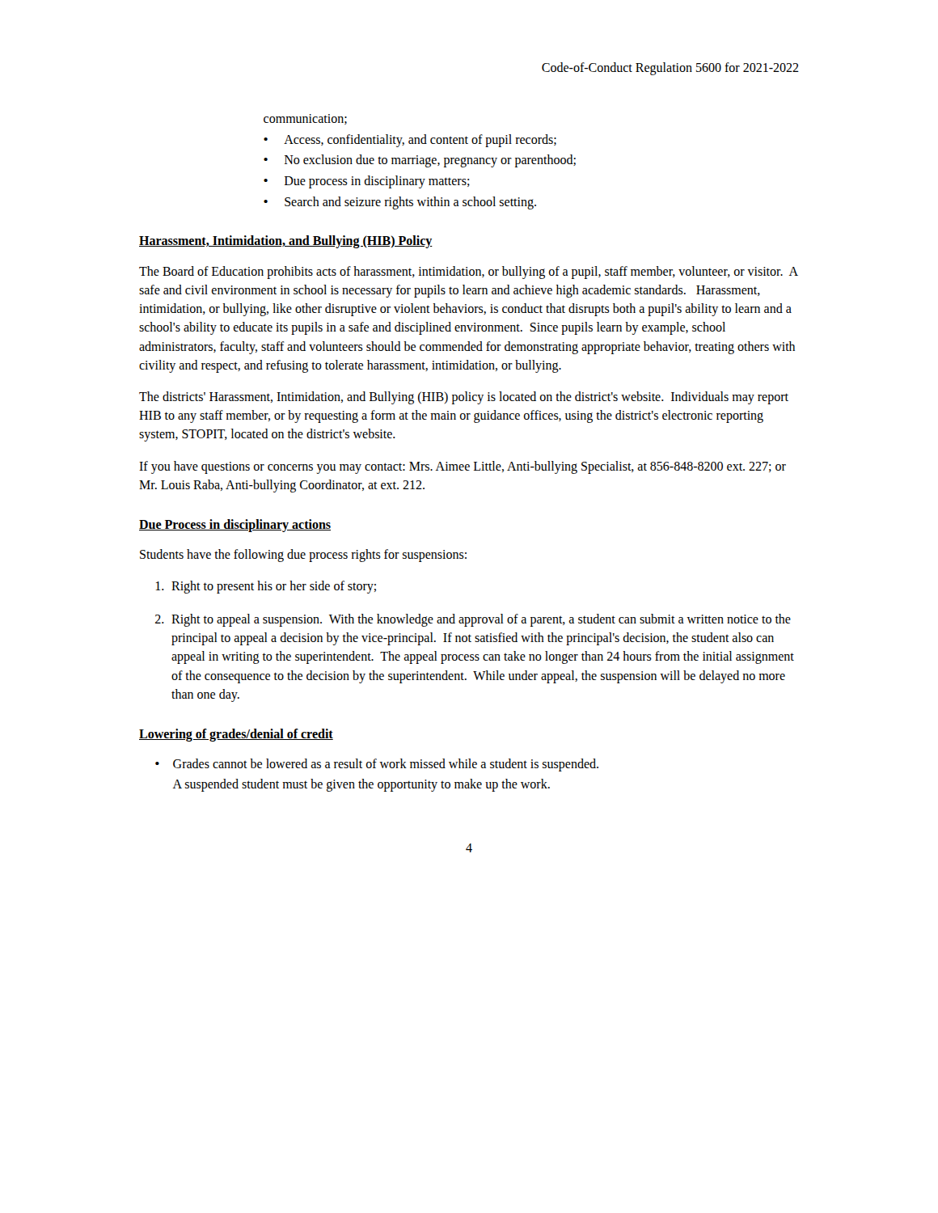Code-of-Conduct Regulation 5600 for 2021-2022
communication;
Access, confidentiality, and content of pupil records;
No exclusion due to marriage, pregnancy or parenthood;
Due process in disciplinary matters;
Search and seizure rights within a school setting.
Harassment, Intimidation, and Bullying (HIB) Policy
The Board of Education prohibits acts of harassment, intimidation, or bullying of a pupil, staff member, volunteer, or visitor. A safe and civil environment in school is necessary for pupils to learn and achieve high academic standards. Harassment, intimidation, or bullying, like other disruptive or violent behaviors, is conduct that disrupts both a pupil's ability to learn and a school's ability to educate its pupils in a safe and disciplined environment. Since pupils learn by example, school administrators, faculty, staff and volunteers should be commended for demonstrating appropriate behavior, treating others with civility and respect, and refusing to tolerate harassment, intimidation, or bullying.
The districts' Harassment, Intimidation, and Bullying (HIB) policy is located on the district's website. Individuals may report HIB to any staff member, or by requesting a form at the main or guidance offices, using the district's electronic reporting system, STOPIT, located on the district's website.
If you have questions or concerns you may contact: Mrs. Aimee Little, Anti-bullying Specialist, at 856-848-8200 ext. 227; or Mr. Louis Raba, Anti-bullying Coordinator, at ext. 212.
Due Process in disciplinary actions
Students have the following due process rights for suspensions:
Right to present his or her side of story;
Right to appeal a suspension. With the knowledge and approval of a parent, a student can submit a written notice to the principal to appeal a decision by the vice-principal. If not satisfied with the principal's decision, the student also can appeal in writing to the superintendent. The appeal process can take no longer than 24 hours from the initial assignment of the consequence to the decision by the superintendent. While under appeal, the suspension will be delayed no more than one day.
Lowering of grades/denial of credit
Grades cannot be lowered as a result of work missed while a student is suspended. A suspended student must be given the opportunity to make up the work.
4